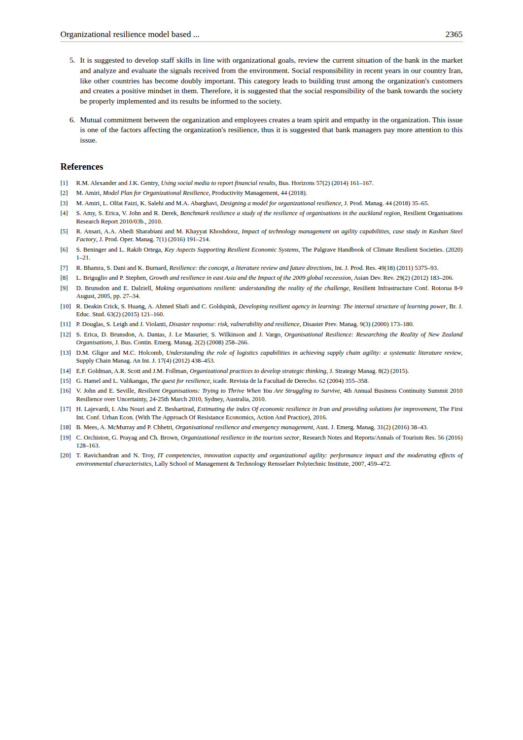Organizational resilience model based ... 2365
It is suggested to develop staff skills in line with organizational goals, review the current situation of the bank in the market and analyze and evaluate the signals received from the environment. Social responsibility in recent years in our country Iran, like other countries has become doubly important. This category leads to building trust among the organization's customers and creates a positive mindset in them. Therefore, it is suggested that the social responsibility of the bank towards the society be properly implemented and its results be informed to the society.
Mutual commitment between the organization and employees creates a team spirit and empathy in the organization. This issue is one of the factors affecting the organization's resilience, thus it is suggested that bank managers pay more attention to this issue.
References
R.M. Alexander and J.K. Gentry, Using social media to report financial results, Bus. Horizons 57(2) (2014) 161–167.
M. Amiri, Model Plan for Organizational Resilience, Productivity Management, 44 (2018).
M. Amiri, L. Olfat Faizi, K. Salehi and M.A. Abarghavi, Designing a model for organizational resilience, J. Prod. Manag. 44 (2018) 35–65.
S. Amy, S. Erica, V. John and R. Derek, Benchmark resilience a study of the resilience of organisations in the auckland region, Resilient Organisations Research Report 2010/03b., 2010.
R. Ansari, A.A. Abedi Sharabiani and M. Khayyat Khoshdooz, Impact of technology management on agility capabilities, case study in Kashan Steel Factory, J. Prod. Oper. Manag. 7(1) (2016) 191–214.
S. Beninger and L. Rakib Ortega, Key Aspects Supporting Resilient Economic Systems, The Palgrave Handbook of Climate Resilient Societies. (2020) 1–21.
R. Bhamra, S. Dani and K. Burnard, Resilience: the concept, a literature review and future directions, Int. J. Prod. Res. 49(18) (2011) 5375–93.
L. Briguglio and P. Stephen, Growth and resilience in east Asia and the Impact of the 2009 global receession, Asian Dev. Rev. 29(2) (2012) 183–206.
D. Brunsdon and E. Dalziell, Making organisations resilient: understanding the reality of the challenge, Resilient Infrastructure Conf. Rotorua 8-9 August, 2005, pp. 27–34.
R. Deakin Crick, S. Huang, A. Ahmed Shafi and C. Goldspink, Developing resilient agency in learning: The internal structure of learning power, Br. J. Educ. Stud. 63(2) (2015) 121–160.
P. Douglas, S. Leigh and J. Violanti, Disaster response: risk, vulnerability and resilience, Disaster Prev. Manag. 9(3) (2000) 173–180.
S. Erica, D. Brunsdon, A. Dantas, J. Le Masurier, S. Wilkinson and J. Vargo, Organisational Resilience: Researching the Reality of New Zealand Organisations, J. Bus. Contin. Emerg. Manag. 2(2) (2008) 258–266.
D.M. Gligor and M.C. Holcomb, Understanding the role of logistics capabilities in achieving supply chain agility: a systematic literature review, Supply Chain Manag. An Int. J. 17(4) (2012) 438–453.
E.F. Goldman, A.R. Scott and J.M. Follman, Organizational practices to develop strategic thinking, J. Strategy Manag. 8(2) (2015).
G. Hamel and L. Valikangas, The quest for resilience, icade. Revista de la Facultad de Derecho. 62 (2004) 355–358.
V. John and E. Seville, Resilient Organisations: Trying to Thrive When You Are Struggling to Survive, 4th Annual Business Continuity Summit 2010 Resilience over Uncertainty, 24-25th March 2010, Sydney, Australia, 2010.
H. Lajevardi, I. Abu Nouri and Z. Beshartirad, Estimating the index Of economic resilience in Iran and providing solutions for improvement, The First Int. Conf. Urban Econ. (With The Approach Of Resistance Economics, Action And Practice), 2016.
B. Mees, A. McMurray and P. Chhetri, Organisational resilience and emergency management, Aust. J. Emerg. Manag. 31(2) (2016) 38–43.
C. Orchiston, G. Prayag and Ch. Brown, Organizational resilience in the tourism sector, Research Notes and Reports/Annals of Tourism Res. 56 (2016) 128–163.
T. Ravichandran and N. Troy, IT competencies, innovation capacity and organizational agility: performance impact and the moderating effects of environmental characteristics, Lally School of Management & Technology Rensselaer Polytechnic Institute, 2007, 459–472.